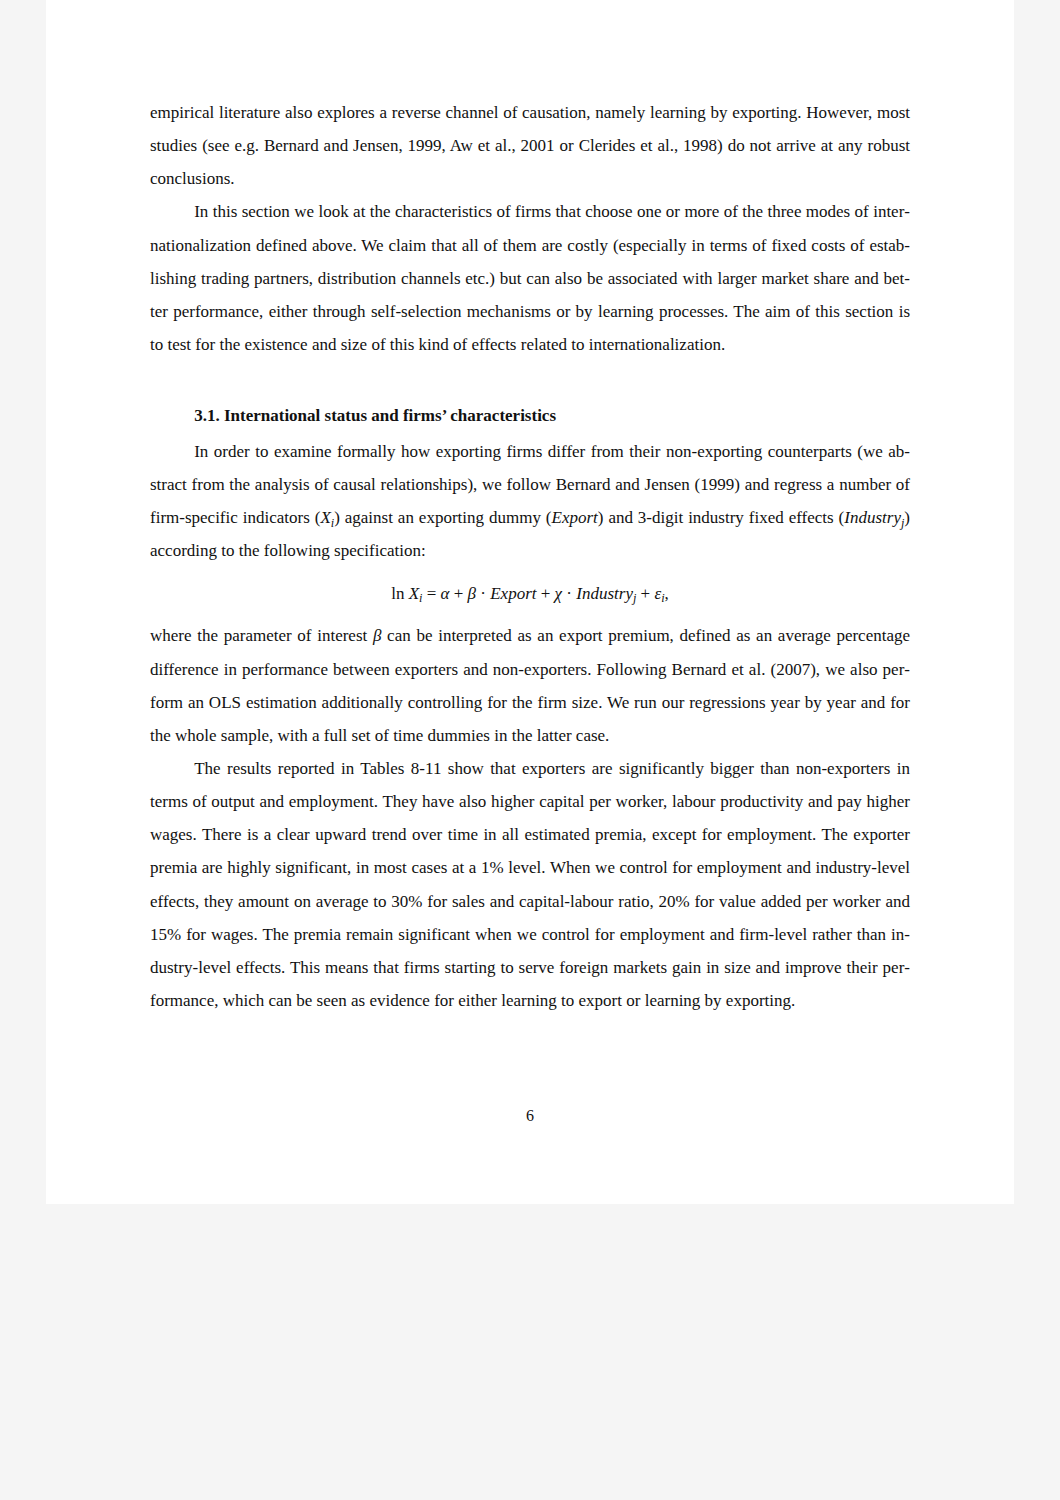empirical literature also explores a reverse channel of causation, namely learning by exporting. However, most studies (see e.g. Bernard and Jensen, 1999, Aw et al., 2001 or Clerides et al., 1998) do not arrive at any robust conclusions.
In this section we look at the characteristics of firms that choose one or more of the three modes of internationalization defined above. We claim that all of them are costly (especially in terms of fixed costs of establishing trading partners, distribution channels etc.) but can also be associated with larger market share and better performance, either through self-selection mechanisms or by learning processes. The aim of this section is to test for the existence and size of this kind of effects related to internationalization.
3.1. International status and firms’ characteristics
In order to examine formally how exporting firms differ from their non-exporting counterparts (we abstract from the analysis of causal relationships), we follow Bernard and Jensen (1999) and regress a number of firm-specific indicators (Xi) against an exporting dummy (Export) and 3-digit industry fixed effects (Industryj) according to the following specification:
ln Xi = α + β · Export + χ · Industryj + εi,
where the parameter of interest β can be interpreted as an export premium, defined as an average percentage difference in performance between exporters and non-exporters. Following Bernard et al. (2007), we also perform an OLS estimation additionally controlling for the firm size. We run our regressions year by year and for the whole sample, with a full set of time dummies in the latter case.
The results reported in Tables 8-11 show that exporters are significantly bigger than non-exporters in terms of output and employment. They have also higher capital per worker, labour productivity and pay higher wages. There is a clear upward trend over time in all estimated premia, except for employment. The exporter premia are highly significant, in most cases at a 1% level. When we control for employment and industry-level effects, they amount on average to 30% for sales and capital-labour ratio, 20% for value added per worker and 15% for wages. The premia remain significant when we control for employment and firm-level rather than industry-level effects. This means that firms starting to serve foreign markets gain in size and improve their performance, which can be seen as evidence for either learning to export or learning by exporting.
6